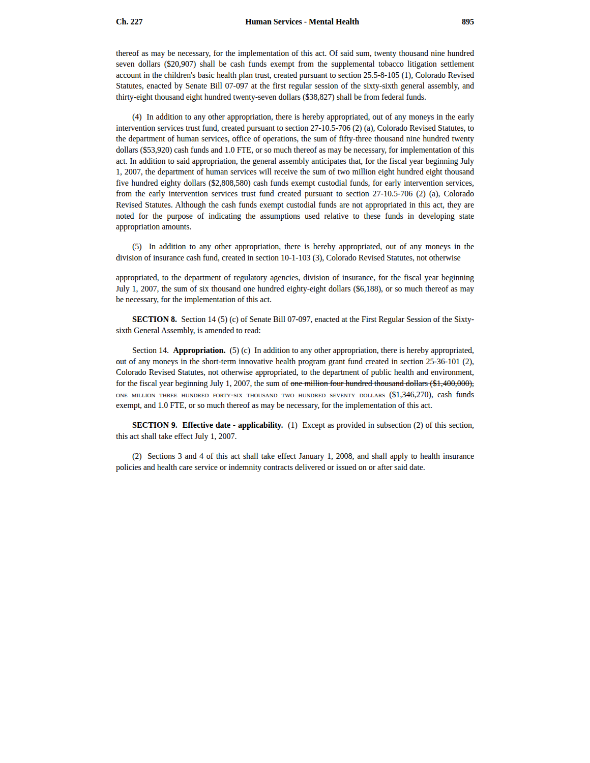Ch. 227 Human Services - Mental Health 895
thereof as may be necessary, for the implementation of this act. Of said sum, twenty thousand nine hundred seven dollars ($20,907) shall be cash funds exempt from the supplemental tobacco litigation settlement account in the children's basic health plan trust, created pursuant to section 25.5-8-105 (1), Colorado Revised Statutes, enacted by Senate Bill 07-097 at the first regular session of the sixty-sixth general assembly, and thirty-eight thousand eight hundred twenty-seven dollars ($38,827) shall be from federal funds.
(4) In addition to any other appropriation, there is hereby appropriated, out of any moneys in the early intervention services trust fund, created pursuant to section 27-10.5-706 (2) (a), Colorado Revised Statutes, to the department of human services, office of operations, the sum of fifty-three thousand nine hundred twenty dollars ($53,920) cash funds and 1.0 FTE, or so much thereof as may be necessary, for implementation of this act. In addition to said appropriation, the general assembly anticipates that, for the fiscal year beginning July 1, 2007, the department of human services will receive the sum of two million eight hundred eight thousand five hundred eighty dollars ($2,808,580) cash funds exempt custodial funds, for early intervention services, from the early intervention services trust fund created pursuant to section 27-10.5-706 (2) (a), Colorado Revised Statutes. Although the cash funds exempt custodial funds are not appropriated in this act, they are noted for the purpose of indicating the assumptions used relative to these funds in developing state appropriation amounts.
(5) In addition to any other appropriation, there is hereby appropriated, out of any moneys in the division of insurance cash fund, created in section 10-1-103 (3), Colorado Revised Statutes, not otherwise
appropriated, to the department of regulatory agencies, division of insurance, for the fiscal year beginning July 1, 2007, the sum of six thousand one hundred eighty-eight dollars ($6,188), or so much thereof as may be necessary, for the implementation of this act.
SECTION 8. Section 14 (5) (c) of Senate Bill 07-097, enacted at the First Regular Session of the Sixty-sixth General Assembly, is amended to read:
Section 14. Appropriation. (5) (c) In addition to any other appropriation, there is hereby appropriated, out of any moneys in the short-term innovative health program grant fund created in section 25-36-101 (2), Colorado Revised Statutes, not otherwise appropriated, to the department of public health and environment, for the fiscal year beginning July 1, 2007, the sum of one million four hundred thousand dollars ($1,400,000), one million three hundred forty-six thousand two hundred seventy dollars ($1,346,270), cash funds exempt, and 1.0 FTE, or so much thereof as may be necessary, for the implementation of this act.
SECTION 9. Effective date - applicability. (1) Except as provided in subsection (2) of this section, this act shall take effect July 1, 2007.
(2) Sections 3 and 4 of this act shall take effect January 1, 2008, and shall apply to health insurance policies and health care service or indemnity contracts delivered or issued on or after said date.